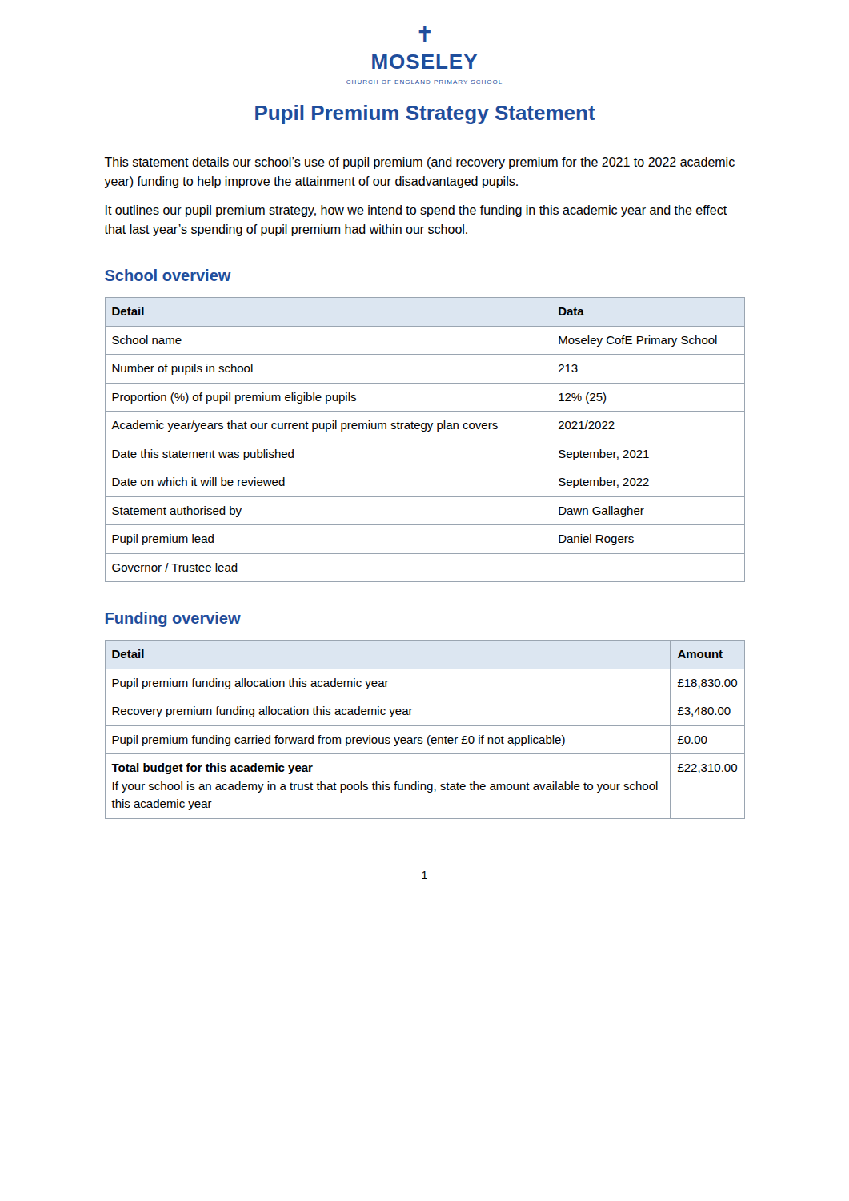✝
MOSELEY
CHURCH OF ENGLAND PRIMARY SCHOOL
Pupil Premium Strategy Statement
This statement details our school’s use of pupil premium (and recovery premium for the 2021 to 2022 academic year) funding to help improve the attainment of our disadvantaged pupils.
It outlines our pupil premium strategy, how we intend to spend the funding in this academic year and the effect that last year’s spending of pupil premium had within our school.
School overview
| Detail | Data |
| --- | --- |
| School name | Moseley CofE Primary School |
| Number of pupils in school | 213 |
| Proportion (%) of pupil premium eligible pupils | 12% (25) |
| Academic year/years that our current pupil premium strategy plan covers | 2021/2022 |
| Date this statement was published | September, 2021 |
| Date on which it will be reviewed | September, 2022 |
| Statement authorised by | Dawn Gallagher |
| Pupil premium lead | Daniel Rogers |
| Governor / Trustee lead | |
Funding overview
| Detail | Amount |
| --- | --- |
| Pupil premium funding allocation this academic year | £18,830.00 |
| Recovery premium funding allocation this academic year | £3,480.00 |
| Pupil premium funding carried forward from previous years (enter £0 if not applicable) | £0.00 |
| Total budget for this academic year If your school is an academy in a trust that pools this funding, state the amount available to your school this academic year | £22,310.00 |
1